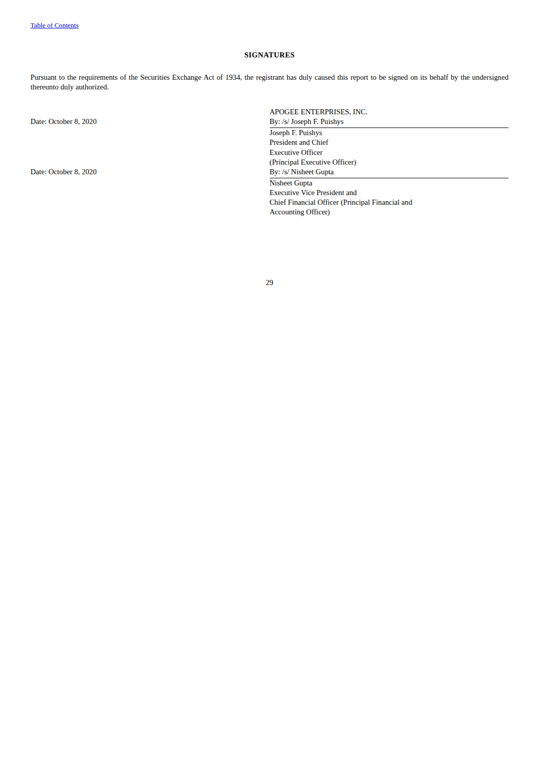Table of Contents
SIGNATURES
Pursuant to the requirements of the Securities Exchange Act of 1934, the registrant has duly caused this report to be signed on its behalf by the undersigned thereunto duly authorized.
| | APOGEE ENTERPRISES, INC. |
| Date: October 8, 2020 | By: /s/ Joseph F. Puishys |
| | Joseph F. Puishys President and Chief Executive Officer (Principal Executive Officer) |
| Date: October 8, 2020 | By: /s/ Nisheet Gupta |
| | Nisheet Gupta Executive Vice President and Chief Financial Officer (Principal Financial and Accounting Officer) |
29